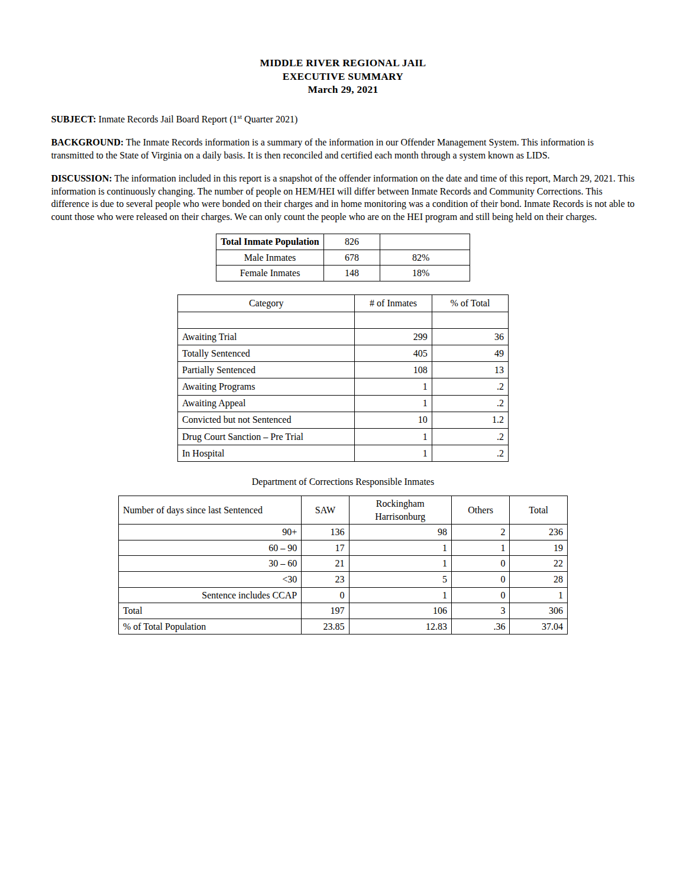MIDDLE RIVER REGIONAL JAIL
EXECUTIVE SUMMARY
March 29, 2021
SUBJECT: Inmate Records Jail Board Report (1st Quarter 2021)
BACKGROUND: The Inmate Records information is a summary of the information in our Offender Management System. This information is transmitted to the State of Virginia on a daily basis. It is then reconciled and certified each month through a system known as LIDS.
DISCUSSION: The information included in this report is a snapshot of the offender information on the date and time of this report, March 29, 2021. This information is continuously changing. The number of people on HEM/HEI will differ between Inmate Records and Community Corrections. This difference is due to several people who were bonded on their charges and in home monitoring was a condition of their bond. Inmate Records is not able to count those who were released on their charges. We can only count the people who are on the HEI program and still being held on their charges.
| Total Inmate Population | 826 | | |
| Male Inmates | 678 | | 82% |
| Female Inmates | 148 | | 18% |
| Category | # of Inmates | % of Total |
| --- | --- | --- |
| Awaiting Trial | 299 | 36 |
| Totally Sentenced | 405 | 49 |
| Partially Sentenced | 108 | 13 |
| Awaiting Programs | 1 | .2 |
| Awaiting Appeal | 1 | .2 |
| Convicted but not Sentenced | 10 | 1.2 |
| Drug Court Sanction – Pre Trial | 1 | .2 |
| In Hospital | 1 | .2 |
Department of Corrections Responsible Inmates
| Number of days since last Sentenced | SAW | Rockingham Harrisonburg | Others | Total |
| --- | --- | --- | --- | --- |
| 90+ | 136 | 98 | 2 | 236 |
| 60 – 90 | 17 | 1 | 1 | 19 |
| 30 – 60 | 21 | 1 | 0 | 22 |
| <30 | 23 | 5 | 0 | 28 |
| Sentence includes CCAP | 0 | 1 | 0 | 1 |
| Total | 197 | 106 | 3 | 306 |
| % of Total Population | 23.85 | 12.83 | .36 | 37.04 |